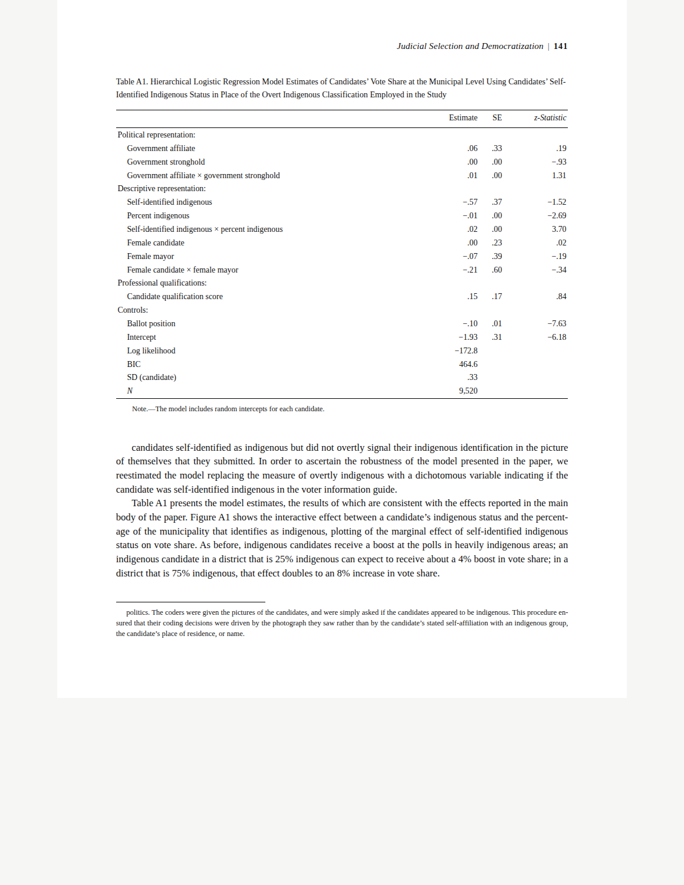Judicial Selection and Democratization|141
Table A1. Hierarchical Logistic Regression Model Estimates of Candidates’ Vote Share at the Municipal Level Using Candidates’ Self-Identified Indigenous Status in Place of the Overt Indigenous Classification Employed in the Study
| | Estimate | SE | z-Statistic |
| --- | --- | --- | --- |
| Political representation: | | | |
| Government affiliate | .06 | .33 | .19 |
| Government stronghold | .00 | .00 | −.93 |
| Government affiliate × government stronghold | .01 | .00 | 1.31 |
| Descriptive representation: | | | |
| Self-identified indigenous | −.57 | .37 | −1.52 |
| Percent indigenous | −.01 | .00 | −2.69 |
| Self-identified indigenous × percent indigenous | .02 | .00 | 3.70 |
| Female candidate | .00 | .23 | .02 |
| Female mayor | −.07 | .39 | −.19 |
| Female candidate × female mayor | −.21 | .60 | −.34 |
| Professional qualifications: | | | |
| Candidate qualification score | .15 | .17 | .84 |
| Controls: | | | |
| Ballot position | −.10 | .01 | −7.63 |
| Intercept | −1.93 | .31 | −6.18 |
| Log likelihood | −172.8 | | |
| BIC | 464.6 | | |
| SD (candidate) | .33 | | |
| N | 9,520 | | |
Note.—The model includes random intercepts for each candidate.
candidates self-identified as indigenous but did not overtly signal their indigenous identification in the picture of themselves that they submitted. In order to ascertain the robustness of the model presented in the paper, we reestimated the model replacing the measure of overtly indigenous with a dichotomous variable indicating if the candidate was self-identified indigenous in the voter information guide.
Table A1 presents the model estimates, the results of which are consistent with the effects reported in the main body of the paper. Figure A1 shows the interactive effect between a candidate’s indigenous status and the percentage of the municipality that identifies as indigenous, plotting of the marginal effect of self-identified indigenous status on vote share. As before, indigenous candidates receive a boost at the polls in heavily indigenous areas; an indigenous candidate in a district that is 25% indigenous can expect to receive about a 4% boost in vote share; in a district that is 75% indigenous, that effect doubles to an 8% increase in vote share.
politics. The coders were given the pictures of the candidates, and were simply asked if the candidates appeared to be indigenous. This procedure ensured that their coding decisions were driven by the photograph they saw rather than by the candidate’s stated self-affiliation with an indigenous group, the candidate’s place of residence, or name.